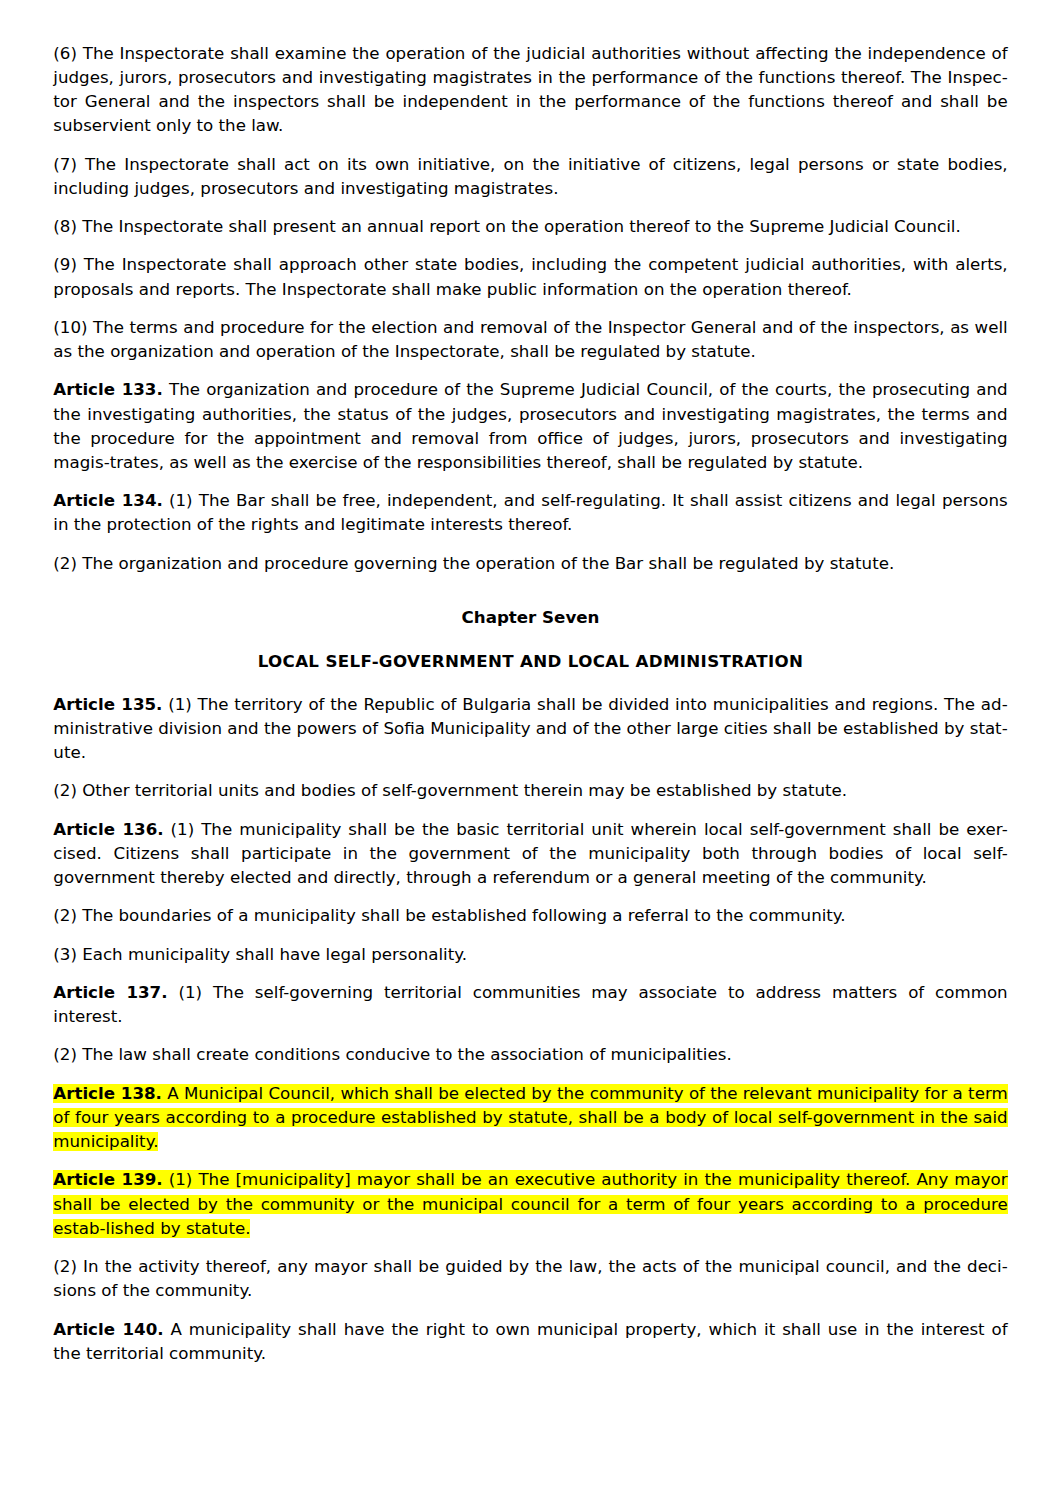(6) The Inspectorate shall examine the operation of the judicial authorities without affecting the independence of judges, jurors, prosecutors and investigating magistrates in the performance of the functions thereof. The Inspec-tor General and the inspectors shall be independent in the performance of the functions thereof and shall be subservient only to the law.
(7) The Inspectorate shall act on its own initiative, on the initiative of citizens, legal persons or state bodies, including judges, prosecutors and investigating magistrates.
(8) The Inspectorate shall present an annual report on the operation thereof to the Supreme Judicial Council.
(9) The Inspectorate shall approach other state bodies, including the competent judicial authorities, with alerts, proposals and reports. The Inspectorate shall make public information on the operation thereof.
(10) The terms and procedure for the election and removal of the Inspector General and of the inspectors, as well as the organization and operation of the Inspectorate, shall be regulated by statute.
Article 133. The organization and procedure of the Supreme Judicial Council, of the courts, the prosecuting and the investigating authorities, the status of the judges, prosecutors and investigating magistrates, the terms and the procedure for the appointment and removal from office of judges, jurors, prosecutors and investigating magis-trates, as well as the exercise of the responsibilities thereof, shall be regulated by statute.
Article 134. (1) The Bar shall be free, independent, and self-regulating. It shall assist citizens and legal persons in the protection of the rights and legitimate interests thereof.
(2) The organization and procedure governing the operation of the Bar shall be regulated by statute.
Chapter Seven
LOCAL SELF-GOVERNMENT AND LOCAL ADMINISTRATION
Article 135. (1) The territory of the Republic of Bulgaria shall be divided into municipalities and regions. The ad-ministrative division and the powers of Sofia Municipality and of the other large cities shall be established by stat-ute.
(2) Other territorial units and bodies of self-government therein may be established by statute.
Article 136. (1) The municipality shall be the basic territorial unit wherein local self-government shall be exer-cised. Citizens shall participate in the government of the municipality both through bodies of local self-government thereby elected and directly, through a referendum or a general meeting of the community.
(2) The boundaries of a municipality shall be established following a referral to the community.
(3) Each municipality shall have legal personality.
Article 137. (1) The self-governing territorial communities may associate to address matters of common interest.
(2) The law shall create conditions conducive to the association of municipalities.
Article 138. A Municipal Council, which shall be elected by the community of the relevant municipality for a term of four years according to a procedure established by statute, shall be a body of local self-government in the said municipality.
Article 139. (1) The [municipality] mayor shall be an executive authority in the municipality thereof. Any mayor shall be elected by the community or the municipal council for a term of four years according to a procedure estab-lished by statute.
(2) In the activity thereof, any mayor shall be guided by the law, the acts of the municipal council, and the deci-sions of the community.
Article 140. A municipality shall have the right to own municipal property, which it shall use in the interest of the territorial community.